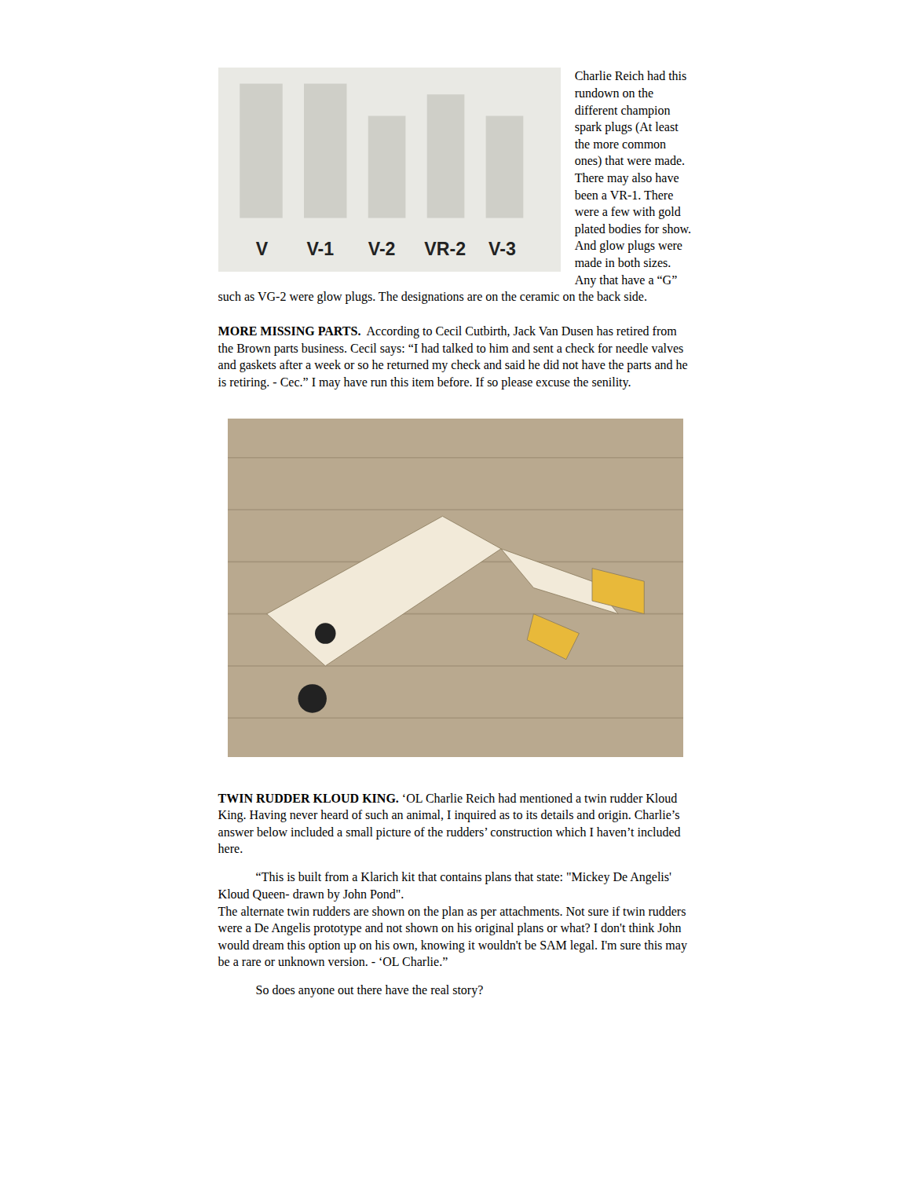Charlie Reich had this rundown on the different champion spark plugs (At least the more common ones) that were made. There may also have been a VR-1. There were a few with gold plated bodies for show. And glow plugs were made in both sizes. Any that have a “G” such as VG-2 were glow plugs. The designations are on the ceramic on the back side.
MORE MISSING PARTS. According to Cecil Cutbirth, Jack Van Dusen has retired from the Brown parts business. Cecil says: “I had talked to him and sent a check for needle valves and gaskets after a week or so he returned my check and said he did not have the parts and he is retiring. - Cec.” I may have run this item before. If so please excuse the senility.
TWIN RUDDER KLOUD KING. ‘OL Charlie Reich had mentioned a twin rudder Kloud King. Having never heard of such an animal, I inquired as to its details and origin. Charlie’s answer below included a small picture of the rudders’ construction which I haven’t included here.
“This is built from a Klarich kit that contains plans that state: "Mickey De Angelis' Kloud Queen- drawn by John Pond".
The alternate twin rudders are shown on the plan as per attachments. Not sure if twin rudders were a De Angelis prototype and not shown on his original plans or what? I don't think John would dream this option up on his own, knowing it wouldn't be SAM legal. I'm sure this may be a rare or unknown version. - ‘OL Charlie.”
So does anyone out there have the real story?